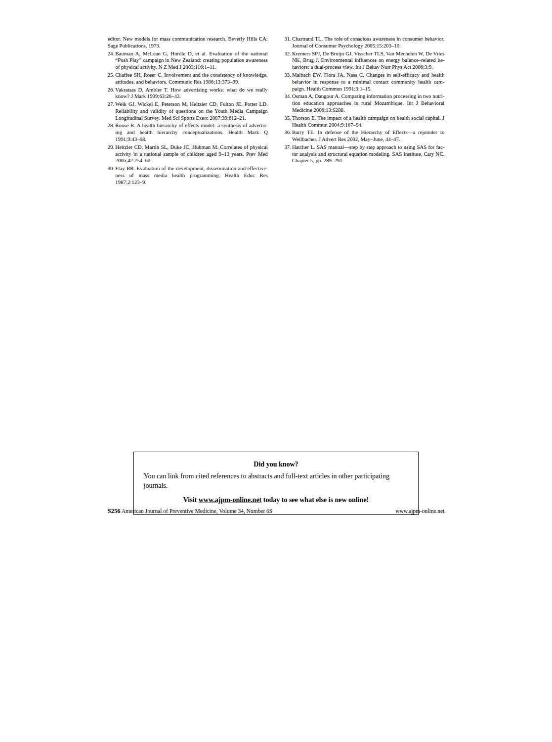editor. New models for mass communication research. Beverly Hills CA: Sage Publications, 1973.
24. Bauman A, McLean G, Hurdle D, et al. Evaluation of the national “Push Play” campaign in New Zealand: creating population awareness of physical activity. N Z Med J 2003;116:1–11.
25. Chaffee SH, Roser C. Involvement and the consistency of knowledge, attitudes, and behaviors. Communic Res 1986;13:373–99.
26. Vakratsas D, Ambler T. How advertising works: what do we really know? J Mark 1999;63:26–43.
27. Welk GJ, Wickel E, Peterson M, Heitzler CD, Fulton JE, Potter LD. Reliability and validity of questions on the Youth Media Campaign Longitudinal Survey. Med Sci Sports Exerc 2007;39:612–21.
28. Rouse R. A health hierarchy of effects model: a synthesis of advertising and health hierarchy conceptualizations. Health Mark Q 1991;9:43–68.
29. Heitzler CD, Martin SL, Duke JC, Huhman M. Correlates of physical activity in a national sample of children aged 9–13 years. Prev Med 2006;42:254–60.
30. Flay BR. Evaluation of the development, dissemination and effectiveness of mass media health programming. Health Educ Res 1987;2:123–9.
31. Chartrand TL. The role of conscious awareness in consumer behavior. Journal of Consumer Psychology 2005;15:203–10.
32. Kremers SPJ, De Bruijn GJ, Visscher TLS, Van Mechelen W, De Vries NK, Brug J. Environmental influences on energy balance–related behaviors: a dual-process view. Int J Behav Nutr Phys Act 2006;3:9.
33. Maibach EW, Flora JA, Nass C. Changes in self-efficacy and health behavior in response to a minimal contact community health campaign. Health Commun 1991;3:1–15.
34. Osman A, Dangour A. Comparing information processing in two nutrition education approaches in rural Mozambique. Int J Behavioral Medicine 2006;13:S288.
35. Thorson E. The impact of a health campaign on health social capital. J Health Commun 2004;9:167–94.
36. Barry TE. In defense of the Hierarchy of Effects—a rejoinder to Weilbacher. J Advert Res 2002, May–June, 44–47.
37. Hatcher L. SAS manual—step by step approach to using SAS for factor analysis and structural equation modeling. SAS Institute, Cary NC. Chapter 5, pp. 289–291.
Did you know?
You can link from cited references to abstracts and full-text articles in other participating journals.
Visit www.ajpm-online.net today to see what else is new online!
S256 American Journal of Preventive Medicine, Volume 34, Number 6S
www.ajpm-online.net